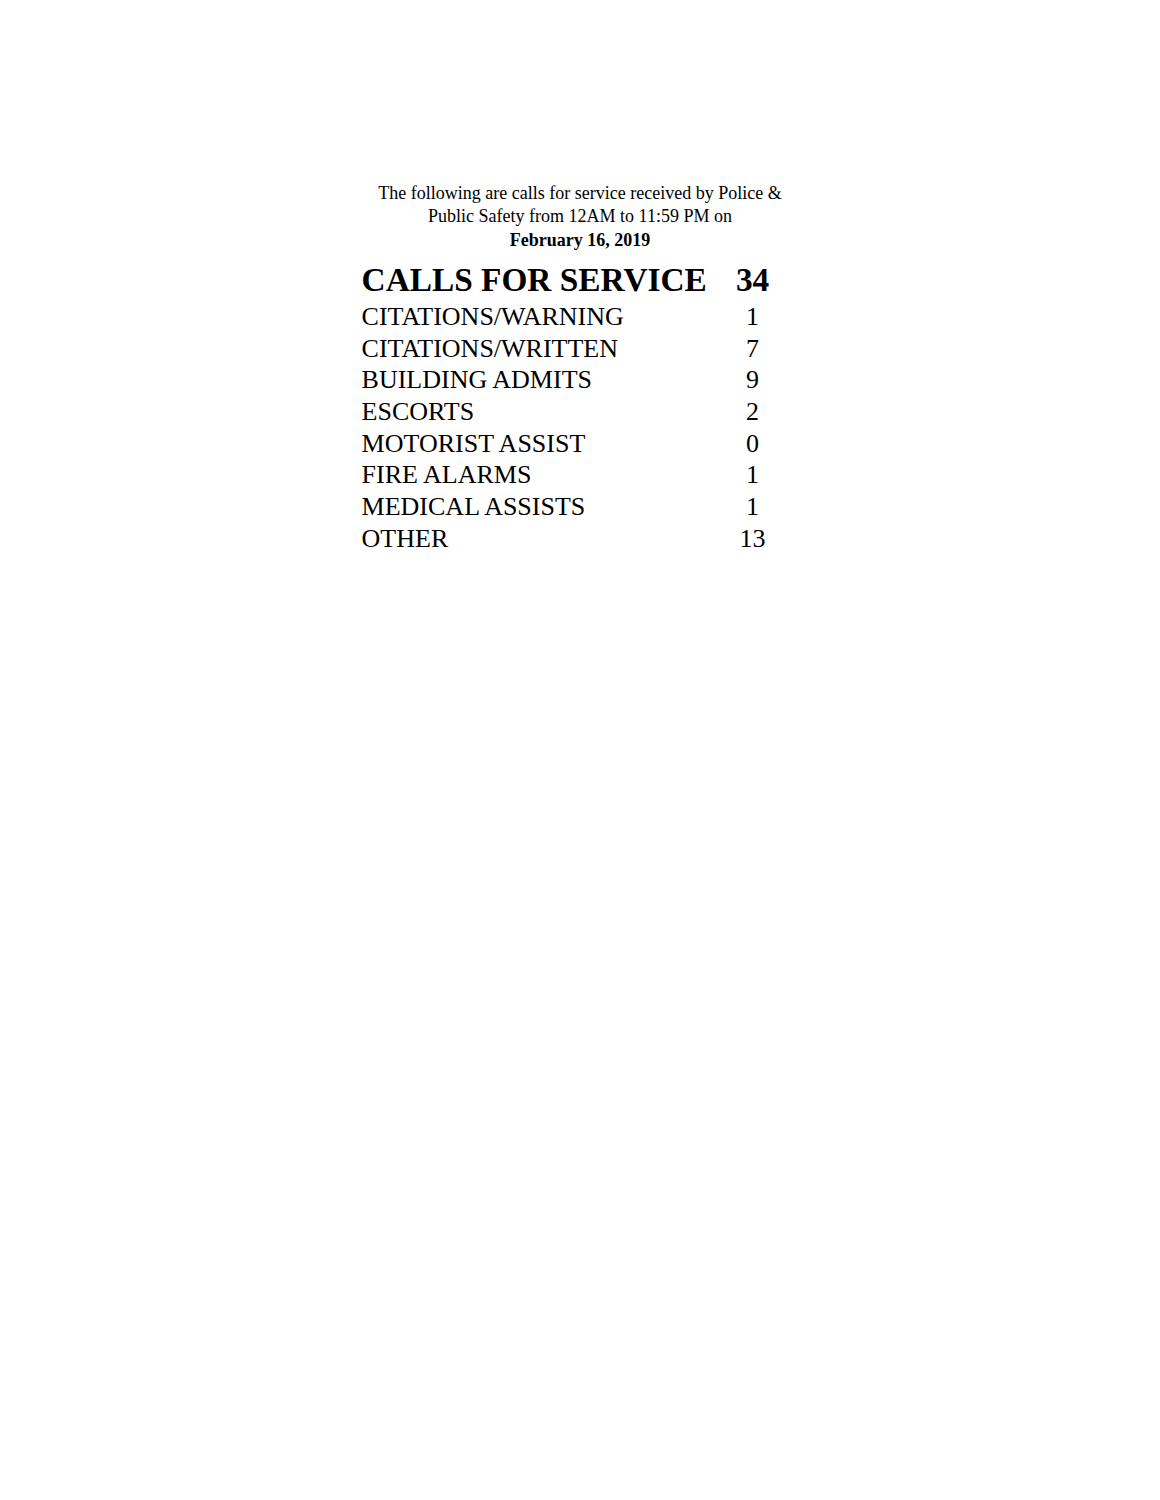The following are calls for service received by Police & Public Safety from 12AM to 11:59 PM on February 16, 2019
| CALLS FOR SERVICE | 34 |
| CITATIONS/WARNING | 1 |
| CITATIONS/WRITTEN | 7 |
| BUILDING ADMITS | 9 |
| ESCORTS | 2 |
| MOTORIST ASSIST | 0 |
| FIRE ALARMS | 1 |
| MEDICAL ASSISTS | 1 |
| OTHER | 13 |